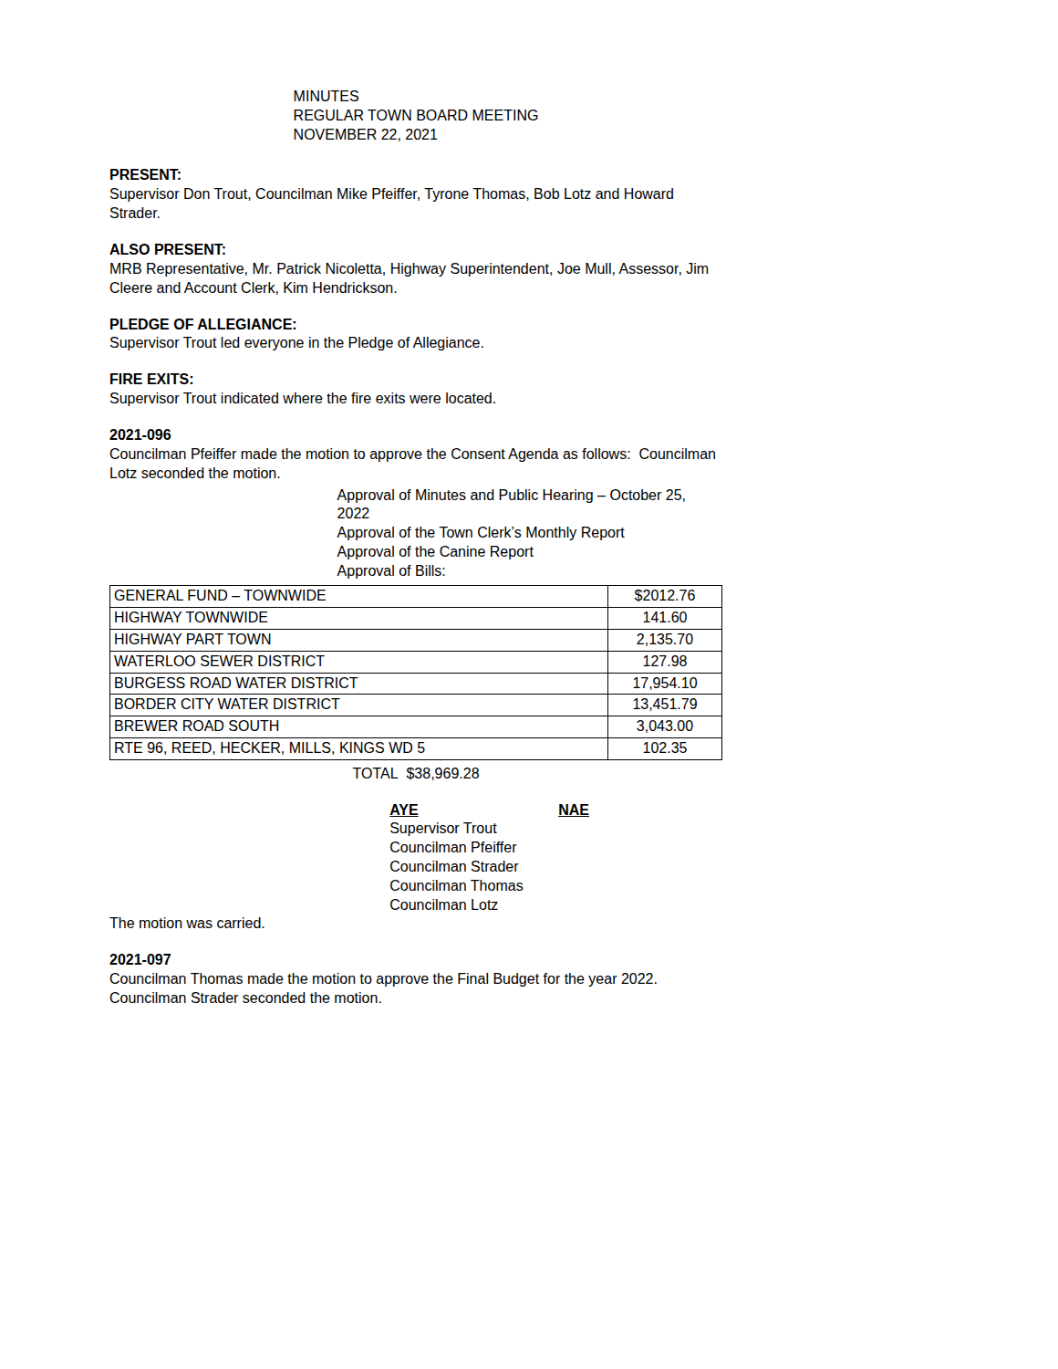MINUTES
REGULAR TOWN BOARD MEETING
NOVEMBER 22, 2021
PRESENT:
Supervisor Don Trout, Councilman Mike Pfeiffer, Tyrone Thomas, Bob Lotz and Howard Strader.
ALSO PRESENT:
MRB Representative, Mr. Patrick Nicoletta, Highway Superintendent, Joe Mull, Assessor, Jim Cleere and Account Clerk, Kim Hendrickson.
PLEDGE OF ALLEGIANCE:
Supervisor Trout led everyone in the Pledge of Allegiance.
FIRE EXITS:
Supervisor Trout indicated where the fire exits were located.
2021-096
Councilman Pfeiffer made the motion to approve the Consent Agenda as follows: Councilman Lotz seconded the motion.
Approval of Minutes and Public Hearing – October 25, 2022
Approval of the Town Clerk’s Monthly Report
Approval of the Canine Report
Approval of Bills:
| GENERAL FUND – TOWNWIDE | $2012.76 |
| HIGHWAY TOWNWIDE | 141.60 |
| HIGHWAY PART TOWN | 2,135.70 |
| WATERLOO SEWER DISTRICT | 127.98 |
| BURGESS ROAD WATER DISTRICT | 17,954.10 |
| BORDER CITY WATER DISTRICT | 13,451.79 |
| BREWER ROAD SOUTH | 3,043.00 |
| RTE 96, REED, HECKER, MILLS, KINGS WD 5 | 102.35 |
TOTAL $38,969.28
AYE NAE
Supervisor Trout
Councilman Pfeiffer
Councilman Strader
Councilman Thomas
Councilman Lotz
The motion was carried.
2021-097
Councilman Thomas made the motion to approve the Final Budget for the year 2022. Councilman Strader seconded the motion.